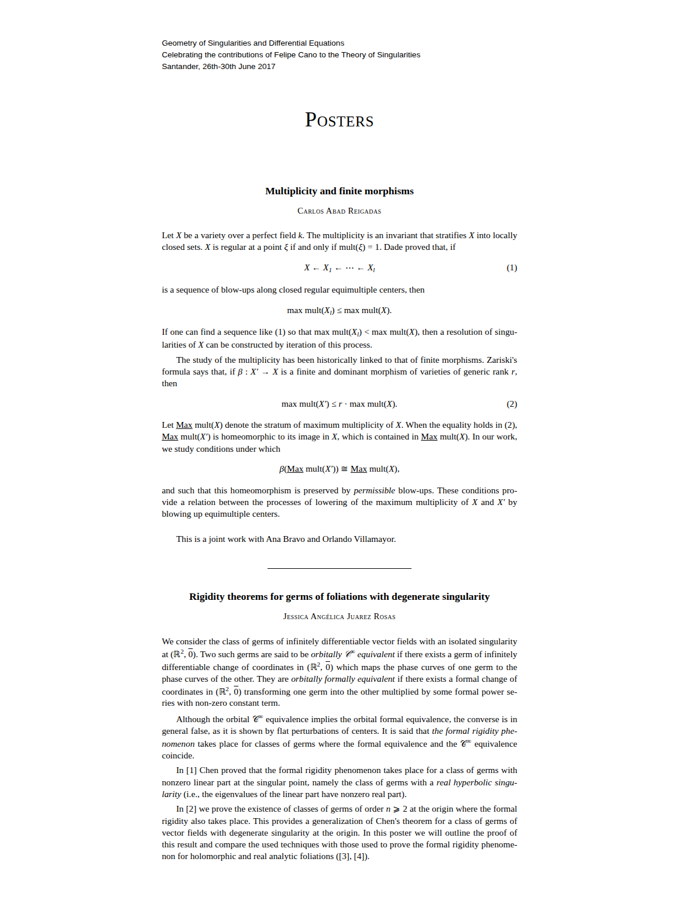Geometry of Singularities and Differential Equations
Celebrating the contributions of Felipe Cano to the Theory of Singularities
Santander, 26th-30th June 2017
Posters
Multiplicity and finite morphisms
Carlos Abad Reigadas
Let X be a variety over a perfect field k. The multiplicity is an invariant that stratifies X into locally closed sets. X is regular at a point ξ if and only if mult(ξ) = 1. Dade proved that, if
X ← X1 ← ⋯ ← Xl (1)
is a sequence of blow-ups along closed regular equimultiple centers, then
max mult(Xl) ≤ max mult(X).
If one can find a sequence like (1) so that max mult(Xl) < max mult(X), then a resolution of singularities of X can be constructed by iteration of this process.
The study of the multiplicity has been historically linked to that of finite morphisms. Zariski's formula says that, if β : X′ → X is a finite and dominant morphism of varieties of generic rank r, then
max mult(X′) ≤ r · max mult(X). (2)
Let Max mult(X) denote the stratum of maximum multiplicity of X. When the equality holds in (2), Max mult(X′) is homeomorphic to its image in X, which is contained in Max mult(X). In our work, we study conditions under which
β(Max mult(X′)) ≅ Max mult(X),
and such that this homeomorphism is preserved by permissible blow-ups. These conditions provide a relation between the processes of lowering of the maximum multiplicity of X and X′ by blowing up equimultiple centers.
This is a joint work with Ana Bravo and Orlando Villamayor.
Rigidity theorems for germs of foliations with degenerate singularity
Jessica Angélica Juarez Rosas
We consider the class of germs of infinitely differentiable vector fields with an isolated singularity at (ℝ2, 0). Two such germs are said to be orbitally 𝒞∞ equivalent if there exists a germ of infinitely differentiable change of coordinates in (ℝ2, 0) which maps the phase curves of one germ to the phase curves of the other. They are orbitally formally equivalent if there exists a formal change of coordinates in (ℝ2, 0) transforming one germ into the other multiplied by some formal power series with non-zero constant term.
Although the orbital 𝒞∞ equivalence implies the orbital formal equivalence, the converse is in general false, as it is shown by flat perturbations of centers. It is said that the formal rigidity phenomenon takes place for classes of germs where the formal equivalence and the 𝒞∞ equivalence coincide.
In [1] Chen proved that the formal rigidity phenomenon takes place for a class of germs with nonzero linear part at the singular point, namely the class of germs with a real hyperbolic singularity (i.e., the eigenvalues of the linear part have nonzero real part).
In [2] we prove the existence of classes of germs of order n ⩾ 2 at the origin where the formal rigidity also takes place. This provides a generalization of Chen's theorem for a class of germs of vector fields with degenerate singularity at the origin. In this poster we will outline the proof of this result and compare the used techniques with those used to prove the formal rigidity phenomenon for holomorphic and real analytic foliations ([3], [4]).